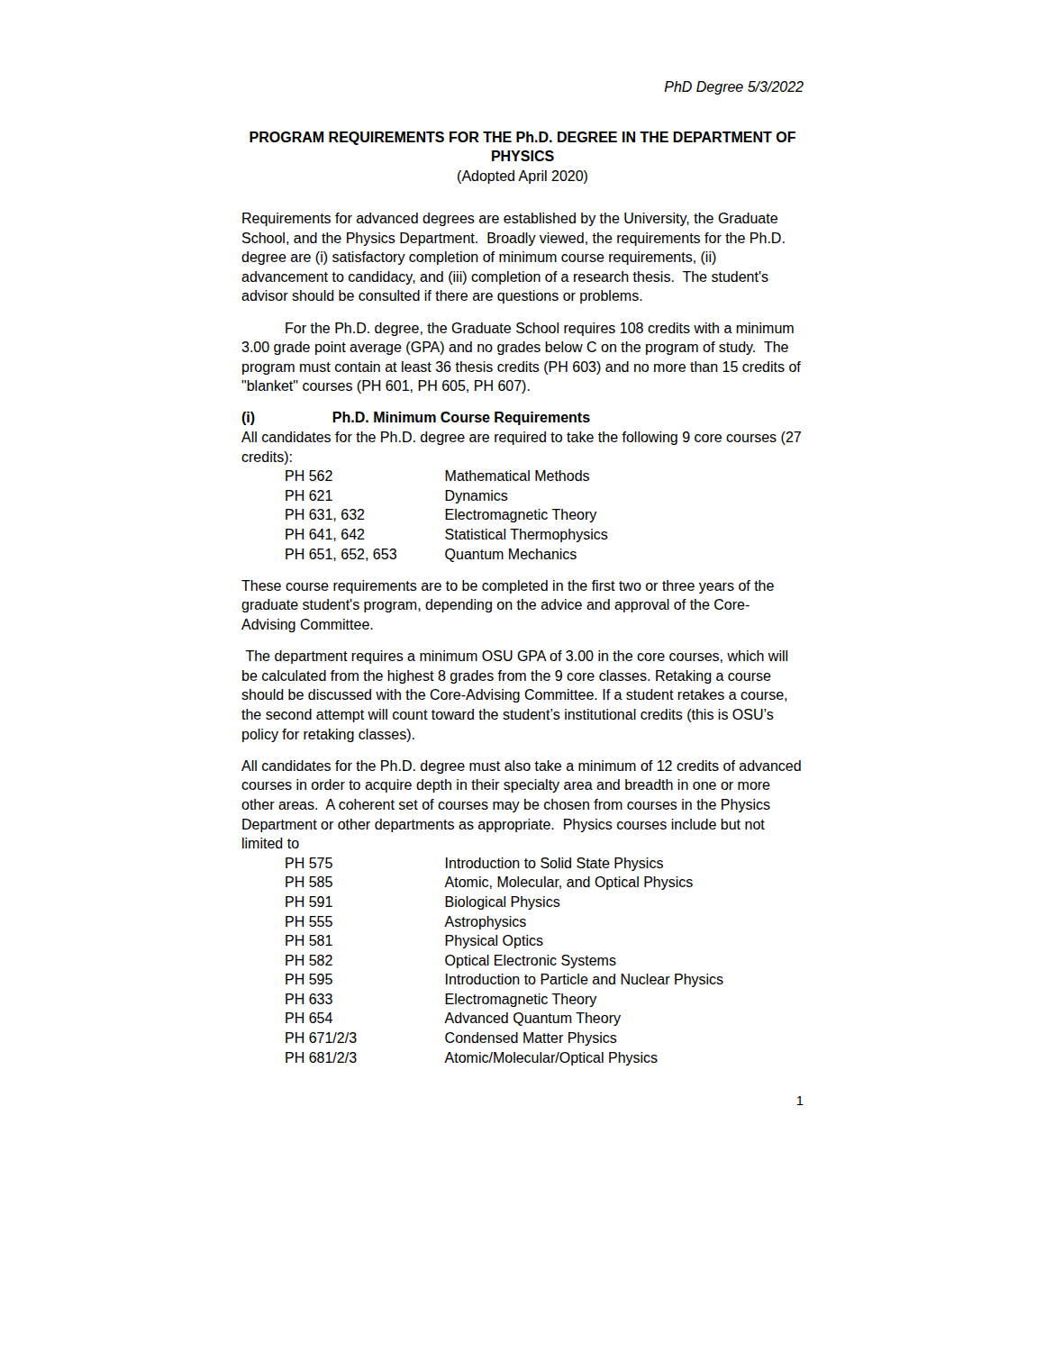PhD Degree 5/3/2022
PROGRAM REQUIREMENTS FOR THE Ph.D. DEGREE IN THE DEPARTMENT OF PHYSICS
(Adopted April 2020)
Requirements for advanced degrees are established by the University, the Graduate School, and the Physics Department. Broadly viewed, the requirements for the Ph.D. degree are (i) satisfactory completion of minimum course requirements, (ii) advancement to candidacy, and (iii) completion of a research thesis. The student's advisor should be consulted if there are questions or problems.
For the Ph.D. degree, the Graduate School requires 108 credits with a minimum 3.00 grade point average (GPA) and no grades below C on the program of study. The program must contain at least 36 thesis credits (PH 603) and no more than 15 credits of "blanket" courses (PH 601, PH 605, PH 607).
(i) Ph.D. Minimum Course Requirements
All candidates for the Ph.D. degree are required to take the following 9 core courses (27 credits):
| PH 562 | Mathematical Methods |
| PH 621 | Dynamics |
| PH 631, 632 | Electromagnetic Theory |
| PH 641, 642 | Statistical Thermophysics |
| PH 651, 652, 653 | Quantum Mechanics |
These course requirements are to be completed in the first two or three years of the graduate student's program, depending on the advice and approval of the Core-Advising Committee.
The department requires a minimum OSU GPA of 3.00 in the core courses, which will be calculated from the highest 8 grades from the 9 core classes. Retaking a course should be discussed with the Core-Advising Committee. If a student retakes a course, the second attempt will count toward the student’s institutional credits (this is OSU’s policy for retaking classes).
All candidates for the Ph.D. degree must also take a minimum of 12 credits of advanced courses in order to acquire depth in their specialty area and breadth in one or more other areas. A coherent set of courses may be chosen from courses in the Physics Department or other departments as appropriate. Physics courses include but not limited to
| PH 575 | Introduction to Solid State Physics |
| PH 585 | Atomic, Molecular, and Optical Physics |
| PH 591 | Biological Physics |
| PH 555 | Astrophysics |
| PH 581 | Physical Optics |
| PH 582 | Optical Electronic Systems |
| PH 595 | Introduction to Particle and Nuclear Physics |
| PH 633 | Electromagnetic Theory |
| PH 654 | Advanced Quantum Theory |
| PH 671/2/3 | Condensed Matter Physics |
| PH 681/2/3 | Atomic/Molecular/Optical Physics |
1